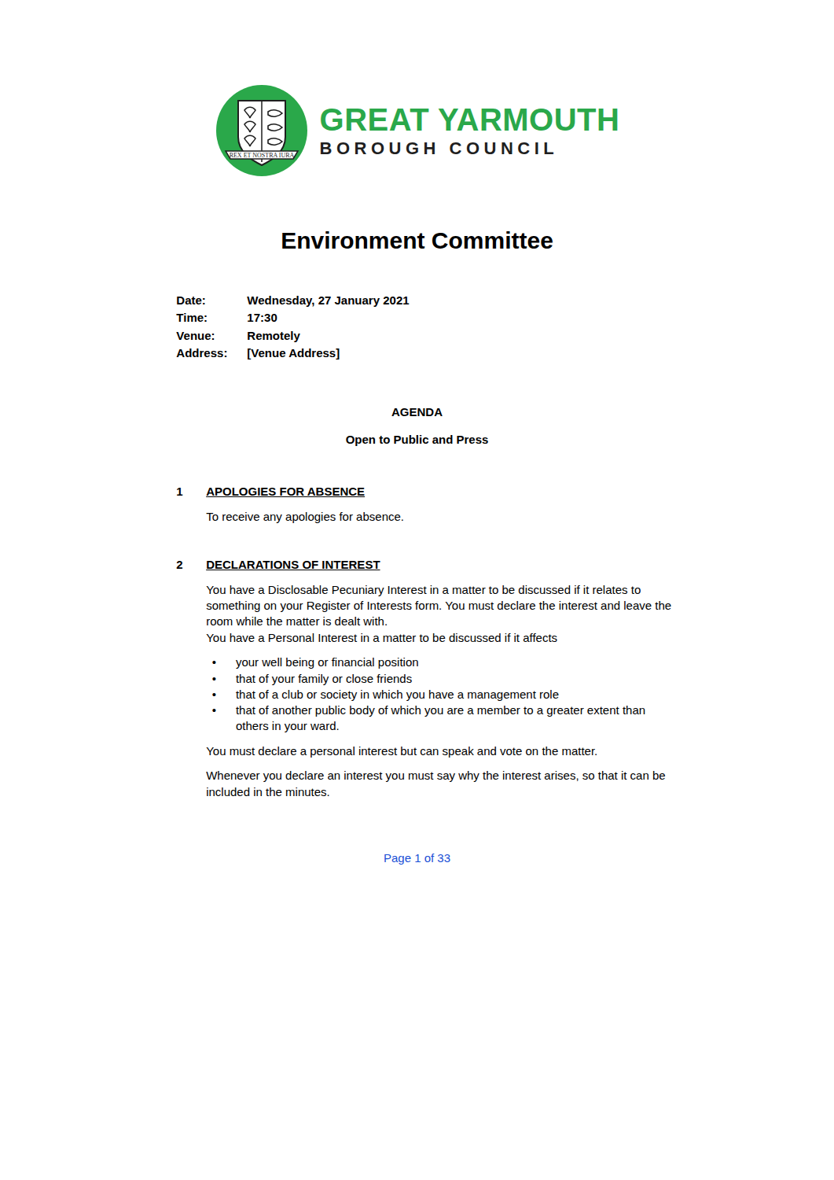REX ET NOSTRA IURA
GREAT YARMOUTH
BOROUGH COUNCIL
Environment Committee
| Date: | Wednesday, 27 January 2021 |
| Time: | 17:30 |
| Venue: | Remotely |
| Address: | [Venue Address] |
AGENDA
Open to Public and Press
1
APOLOGIES FOR ABSENCE
To receive any apologies for absence.
2
DECLARATIONS OF INTEREST
You have a Disclosable Pecuniary Interest in a matter to be discussed if it relates to something on your Register of Interests form. You must declare the interest and leave the room while the matter is dealt with.
You have a Personal Interest in a matter to be discussed if it affects
your well being or financial position
that of your family or close friends
that of a club or society in which you have a management role
that of another public body of which you are a member to a greater extent than others in your ward.
You must declare a personal interest but can speak and vote on the matter.
Whenever you declare an interest you must say why the interest arises, so that it can be included in the minutes.
Page 1 of 33